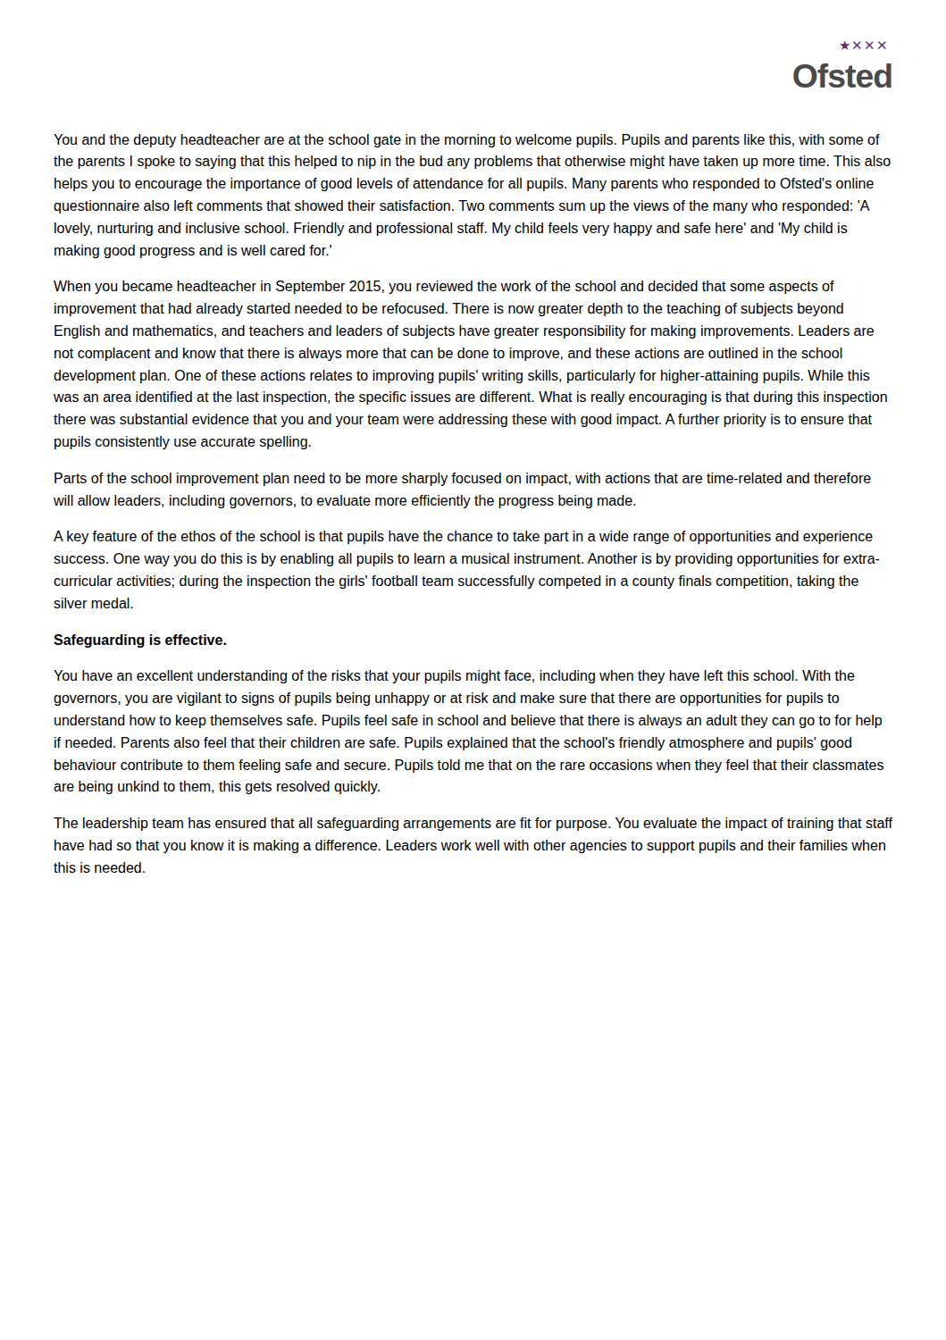★✕✕✕ Ofsted
You and the deputy headteacher are at the school gate in the morning to welcome pupils. Pupils and parents like this, with some of the parents I spoke to saying that this helped to nip in the bud any problems that otherwise might have taken up more time. This also helps you to encourage the importance of good levels of attendance for all pupils. Many parents who responded to Ofsted's online questionnaire also left comments that showed their satisfaction. Two comments sum up the views of the many who responded: 'A lovely, nurturing and inclusive school. Friendly and professional staff. My child feels very happy and safe here' and 'My child is making good progress and is well cared for.'
When you became headteacher in September 2015, you reviewed the work of the school and decided that some aspects of improvement that had already started needed to be refocused. There is now greater depth to the teaching of subjects beyond English and mathematics, and teachers and leaders of subjects have greater responsibility for making improvements. Leaders are not complacent and know that there is always more that can be done to improve, and these actions are outlined in the school development plan. One of these actions relates to improving pupils' writing skills, particularly for higher-attaining pupils. While this was an area identified at the last inspection, the specific issues are different. What is really encouraging is that during this inspection there was substantial evidence that you and your team were addressing these with good impact. A further priority is to ensure that pupils consistently use accurate spelling.
Parts of the school improvement plan need to be more sharply focused on impact, with actions that are time-related and therefore will allow leaders, including governors, to evaluate more efficiently the progress being made.
A key feature of the ethos of the school is that pupils have the chance to take part in a wide range of opportunities and experience success. One way you do this is by enabling all pupils to learn a musical instrument. Another is by providing opportunities for extra-curricular activities; during the inspection the girls' football team successfully competed in a county finals competition, taking the silver medal.
Safeguarding is effective.
You have an excellent understanding of the risks that your pupils might face, including when they have left this school. With the governors, you are vigilant to signs of pupils being unhappy or at risk and make sure that there are opportunities for pupils to understand how to keep themselves safe. Pupils feel safe in school and believe that there is always an adult they can go to for help if needed. Parents also feel that their children are safe. Pupils explained that the school's friendly atmosphere and pupils' good behaviour contribute to them feeling safe and secure. Pupils told me that on the rare occasions when they feel that their classmates are being unkind to them, this gets resolved quickly.
The leadership team has ensured that all safeguarding arrangements are fit for purpose. You evaluate the impact of training that staff have had so that you know it is making a difference. Leaders work well with other agencies to support pupils and their families when this is needed.